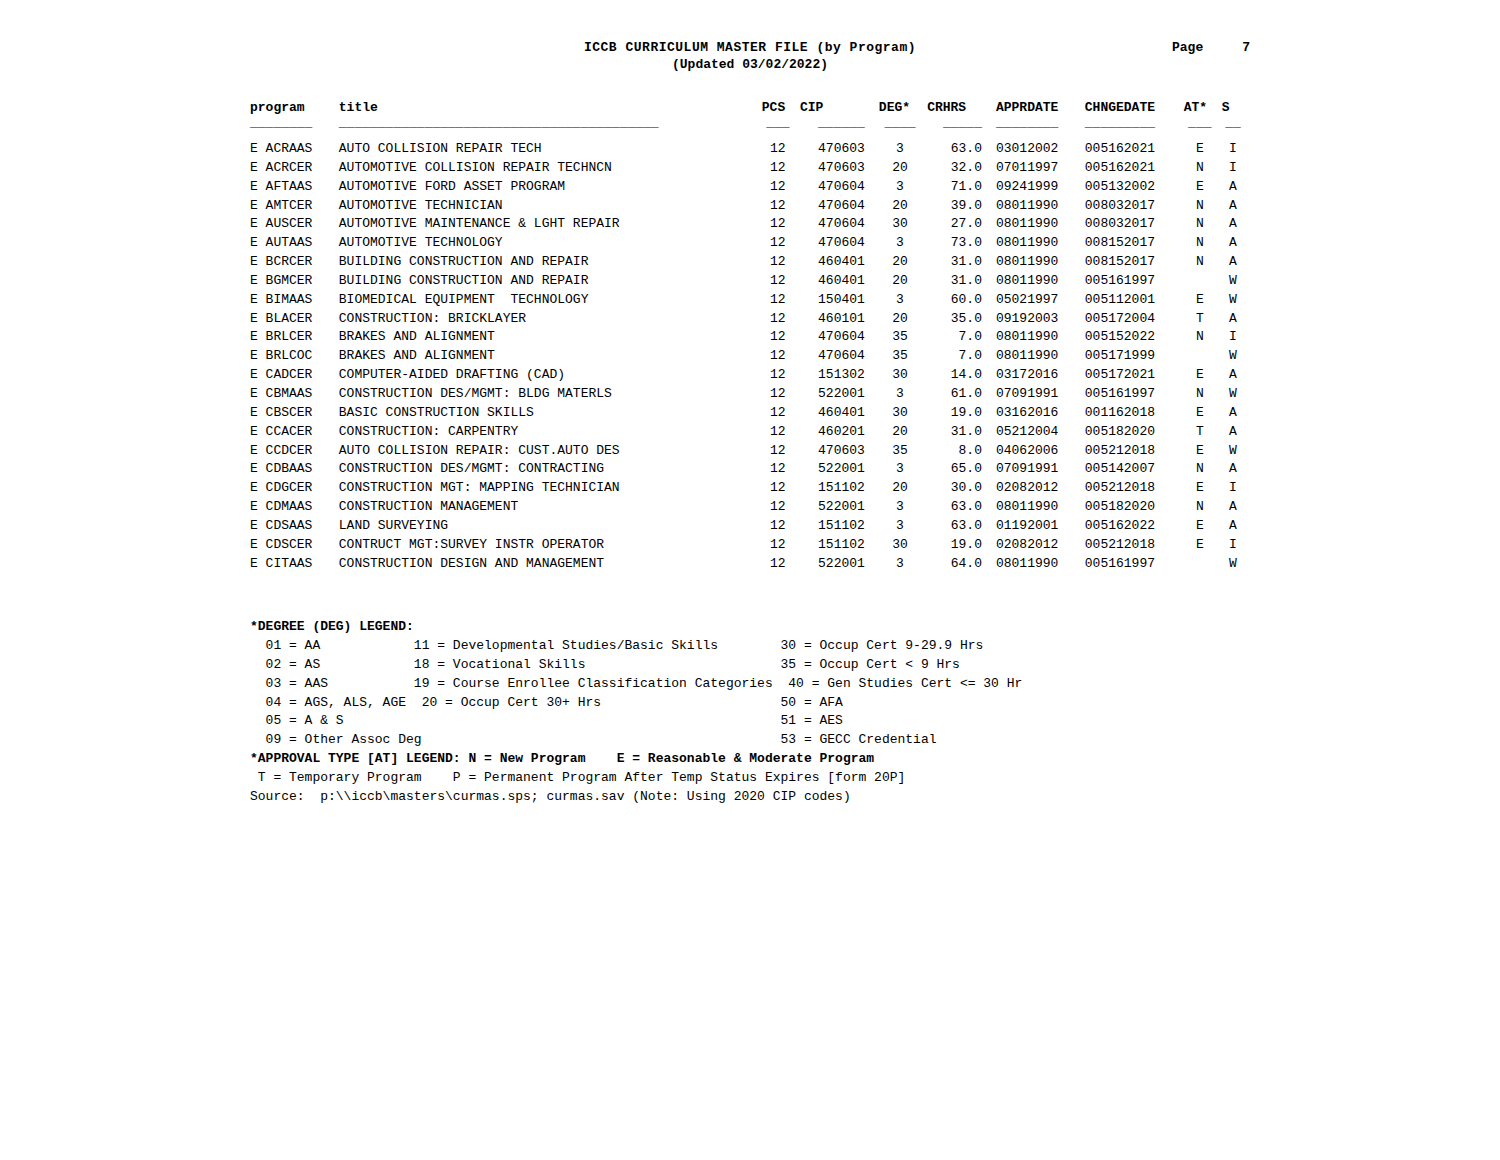Page 7
ICCB CURRICULUM MASTER FILE (by Program)
(Updated 03/02/2022)
| program | title | PCS | CIP | DEG* | CRHRS | APPRDATE | CHNGEDATE | AT* | S |
| --- | --- | --- | --- | --- | --- | --- | --- | --- | --- |
| ________ | _________________________________________ | ___ | ______ | ____ | _____ | ________ | _________ | ___ | __ |
| E ACRAAS | AUTO COLLISION REPAIR TECH | 12 | 470603 | 3 | 63.0 | 03012002 | 005162021 | E | I |
| E ACRCER | AUTOMOTIVE COLLISION REPAIR TECHNCN | 12 | 470603 | 20 | 32.0 | 07011997 | 005162021 | N | I |
| E AFTAAS | AUTOMOTIVE FORD ASSET PROGRAM | 12 | 470604 | 3 | 71.0 | 09241999 | 005132002 | E | A |
| E AMTCER | AUTOMOTIVE TECHNICIAN | 12 | 470604 | 20 | 39.0 | 08011990 | 008032017 | N | A |
| E AUSCER | AUTOMOTIVE MAINTENANCE & LGHT REPAIR | 12 | 470604 | 30 | 27.0 | 08011990 | 008032017 | N | A |
| E AUTAAS | AUTOMOTIVE TECHNOLOGY | 12 | 470604 | 3 | 73.0 | 08011990 | 008152017 | N | A |
| E BCRCER | BUILDING CONSTRUCTION AND REPAIR | 12 | 460401 | 20 | 31.0 | 08011990 | 008152017 | N | A |
| E BGMCER | BUILDING CONSTRUCTION AND REPAIR | 12 | 460401 | 20 | 31.0 | 08011990 | 005161997 | | W |
| E BIMAAS | BIOMEDICAL EQUIPMENT TECHNOLOGY | 12 | 150401 | 3 | 60.0 | 05021997 | 005112001 | E | W |
| E BLACER | CONSTRUCTION: BRICKLAYER | 12 | 460101 | 20 | 35.0 | 09192003 | 005172004 | T | A |
| E BRLCER | BRAKES AND ALIGNMENT | 12 | 470604 | 35 | 7.0 | 08011990 | 005152022 | N | I |
| E BRLCOC | BRAKES AND ALIGNMENT | 12 | 470604 | 35 | 7.0 | 08011990 | 005171999 | | W |
| E CADCER | COMPUTER-AIDED DRAFTING (CAD) | 12 | 151302 | 30 | 14.0 | 03172016 | 005172021 | E | A |
| E CBMAAS | CONSTRUCTION DES/MGMT: BLDG MATERLS | 12 | 522001 | 3 | 61.0 | 07091991 | 005161997 | N | W |
| E CBSCER | BASIC CONSTRUCTION SKILLS | 12 | 460401 | 30 | 19.0 | 03162016 | 001162018 | E | A |
| E CCACER | CONSTRUCTION: CARPENTRY | 12 | 460201 | 20 | 31.0 | 05212004 | 005182020 | T | A |
| E CCDCER | AUTO COLLISION REPAIR: CUST.AUTO DES | 12 | 470603 | 35 | 8.0 | 04062006 | 005212018 | E | W |
| E CDBAAS | CONSTRUCTION DES/MGMT: CONTRACTING | 12 | 522001 | 3 | 65.0 | 07091991 | 005142007 | N | A |
| E CDGCER | CONSTRUCTION MGT: MAPPING TECHNICIAN | 12 | 151102 | 20 | 30.0 | 02082012 | 005212018 | E | I |
| E CDMAAS | CONSTRUCTION MANAGEMENT | 12 | 522001 | 3 | 63.0 | 08011990 | 005182020 | N | A |
| E CDSAAS | LAND SURVEYING | 12 | 151102 | 3 | 63.0 | 01192001 | 005162022 | E | A |
| E CDSCER | CONTRUCT MGT:SURVEY INSTR OPERATOR | 12 | 151102 | 30 | 19.0 | 02082012 | 005212018 | E | I |
| E CITAAS | CONSTRUCTION DESIGN AND MANAGEMENT | 12 | 522001 | 3 | 64.0 | 08011990 | 005161997 | | W |
*DEGREE (DEG) LEGEND: 01 = AA 11 = Developmental Studies/Basic Skills 30 = Occup Cert 9-29.9 Hrs 02 = AS 18 = Vocational Skills 35 = Occup Cert < 9 Hrs 03 = AAS 19 = Course Enrollee Classification Categories 40 = Gen Studies Cert <= 30 Hr 04 = AGS, ALS, AGE 20 = Occup Cert 30+ Hrs 50 = AFA 05 = A & S 51 = AES 09 = Other Assoc Deg 53 = GECC Credential *APPROVAL TYPE [AT] LEGEND: N = New Program E = Reasonable & Moderate Program T = Temporary Program P = Permanent Program After Temp Status Expires [form 20P] Source: p:\\iccb\masters\curmas.sps; curmas.sav (Note: Using 2020 CIP codes)